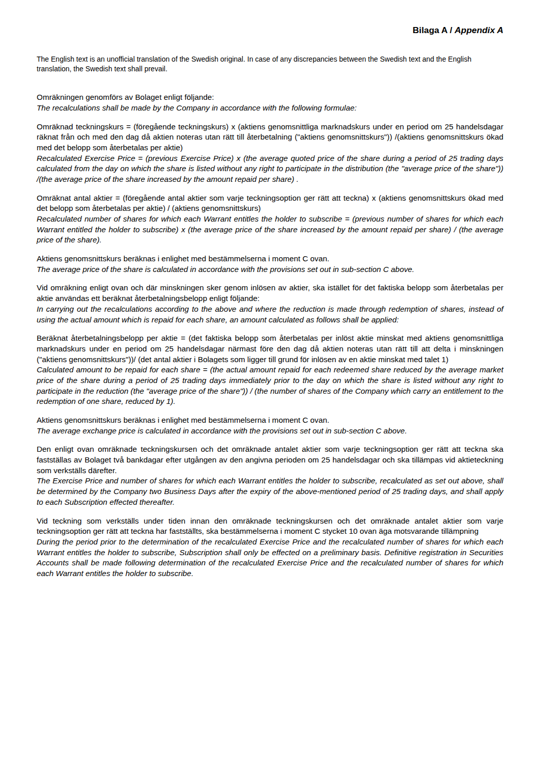Bilaga A / Appendix A
The English text is an unofficial translation of the Swedish original. In case of any discrepancies between the Swedish text and the English translation, the Swedish text shall prevail.
Omräkningen genomförs av Bolaget enligt följande:
The recalculations shall be made by the Company in accordance with the following formulae:
Omräknad teckningskurs = (föregående teckningskurs) x (aktiens genomsnittliga marknadskurs under en period om 25 handelsdagar räknat från och med den dag då aktien noteras utan rätt till återbetalning ("aktiens genomsnittskurs")) /(aktiens genomsnittskurs ökad med det belopp som återbetalas per aktie)
Recalculated Exercise Price = (previous Exercise Price) x (the average quoted price of the share during a period of 25 trading days calculated from the day on which the share is listed without any right to participate in the distribution (the "average price of the share")) /(the average price of the share increased by the amount repaid per share) .
Omräknat antal aktier = (föregående antal aktier som varje teckningsoption ger rätt att teckna) x (aktiens genomsnittskurs ökad med det belopp som återbetalas per aktie) / (aktiens genomsnittskurs)
Recalculated number of shares for which each Warrant entitles the holder to subscribe = (previous number of shares for which each Warrant entitled the holder to subscribe) x (the average price of the share increased by the amount repaid per share) / (the average price of the share).
Aktiens genomsnittskurs beräknas i enlighet med bestämmelserna i moment C ovan.
The average price of the share is calculated in accordance with the provisions set out in sub-section C above.
Vid omräkning enligt ovan och där minskningen sker genom inlösen av aktier, ska istället för det faktiska belopp som återbetalas per aktie användas ett beräknat återbetalningsbelopp enligt följande:
In carrying out the recalculations according to the above and where the reduction is made through redemption of shares, instead of using the actual amount which is repaid for each share, an amount calculated as follows shall be applied:
Beräknat återbetalningsbelopp per aktie = (det faktiska belopp som återbetalas per inlöst aktie minskat med aktiens genomsnittliga marknadskurs under en period om 25 handelsdagar närmast före den dag då aktien noteras utan rätt till att delta i minskningen ("aktiens genomsnittskurs"))/ (det antal aktier i Bolagets som ligger till grund för inlösen av en aktie minskat med talet 1)
Calculated amount to be repaid for each share = (the actual amount repaid for each redeemed share reduced by the average market price of the share during a period of 25 trading days immediately prior to the day on which the share is listed without any right to participate in the reduction (the "average price of the share")) / (the number of shares of the Company which carry an entitlement to the redemption of one share, reduced by 1).
Aktiens genomsnittskurs beräknas i enlighet med bestämmelserna i moment C ovan.
The average exchange price is calculated in accordance with the provisions set out in sub-section C above.
Den enligt ovan omräknade teckningskursen och det omräknade antalet aktier som varje teckningsoption ger rätt att teckna ska fastställas av Bolaget två bankdagar efter utgången av den angivna perioden om 25 handelsdagar och ska tillämpas vid aktieteckning som verkställs därefter.
The Exercise Price and number of shares for which each Warrant entitles the holder to subscribe, recalculated as set out above, shall be determined by the Company two Business Days after the expiry of the above-mentioned period of 25 trading days, and shall apply to each Subscription effected thereafter.
Vid teckning som verkställs under tiden innan den omräknade teckningskursen och det omräknade antalet aktier som varje teckningsoption ger rätt att teckna har fastställts, ska bestämmelserna i moment C stycket 10 ovan äga motsvarande tillämpning
During the period prior to the determination of the recalculated Exercise Price and the recalculated number of shares for which each Warrant entitles the holder to subscribe, Subscription shall only be effected on a preliminary basis. Definitive registration in Securities Accounts shall be made following determination of the recalculated Exercise Price and the recalculated number of shares for which each Warrant entitles the holder to subscribe.